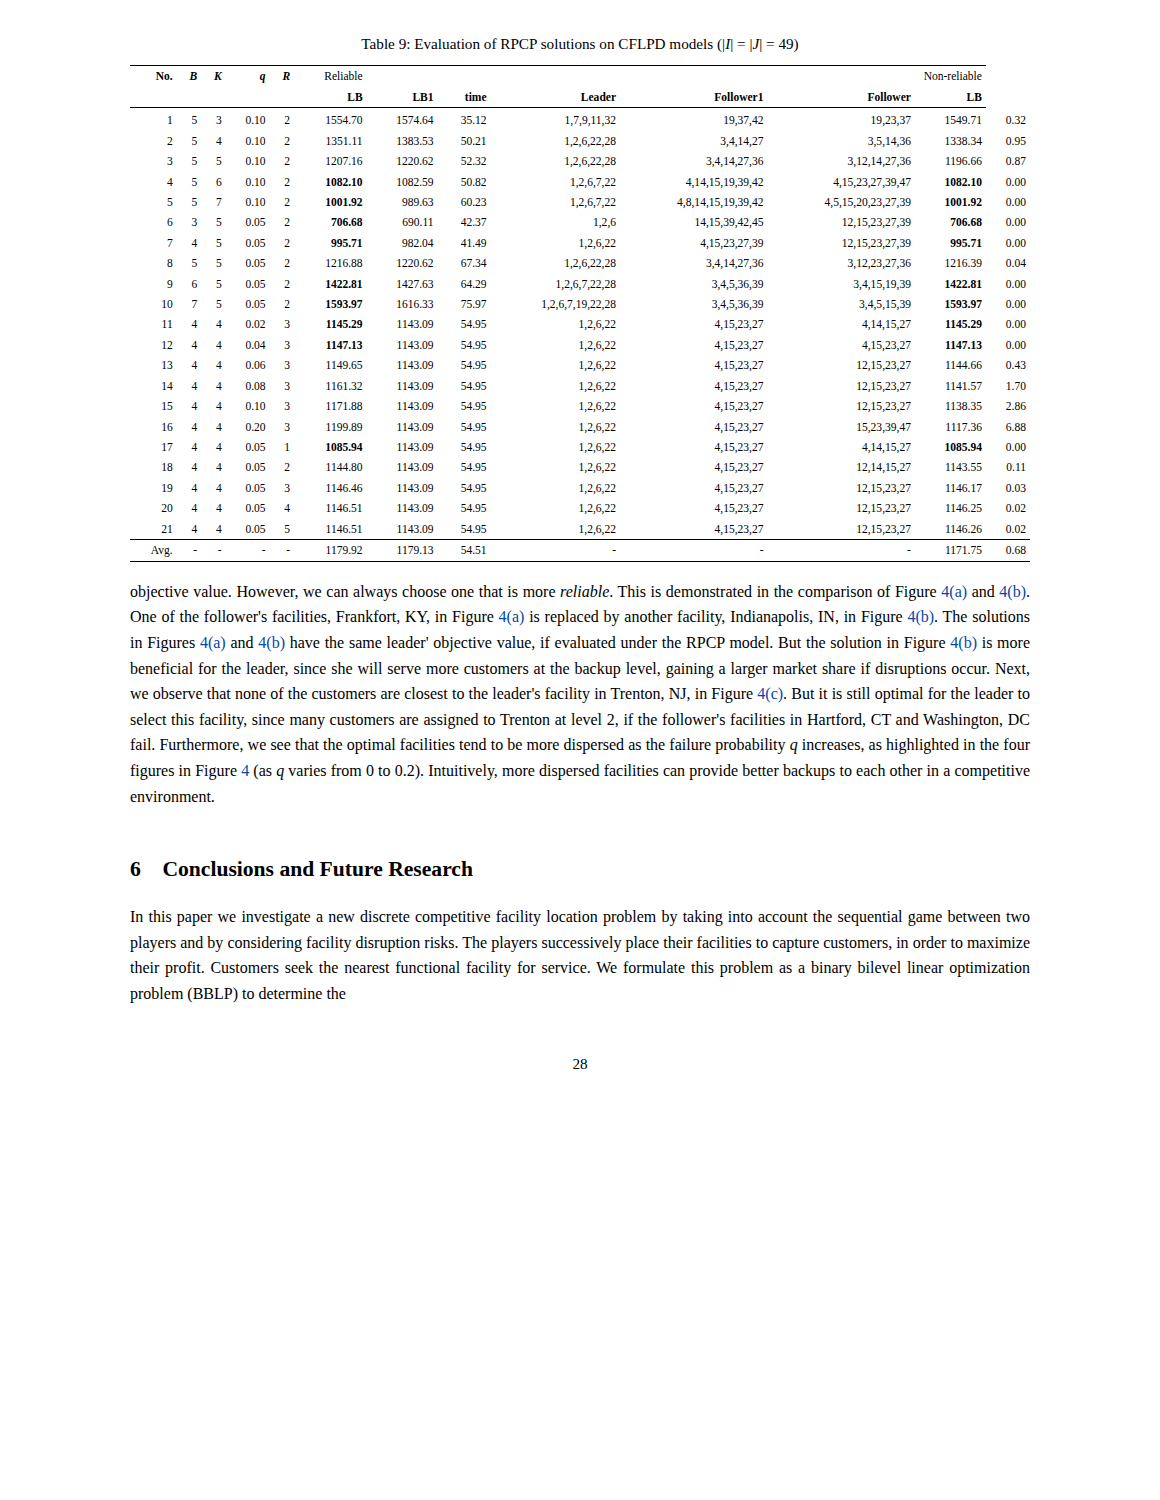Table 9: Evaluation of RPCP solutions on CFLPD models (|I| = |J| = 49)
| No. | B | K | q | R | Reliable | Non-reliable |
| --- | --- | --- | --- | --- | --- | --- |
| | | | | | LB | LB1 | time | Leader | Follower1 | Follower | LB |
| 1 | 5 | 3 | 0.10 | 2 | 1554.70 | 1574.64 | 35.12 | 1,7,9,11,32 | 19,37,42 | 19,23,37 | 1549.71 | 0.32 |
| 2 | 5 | 4 | 0.10 | 2 | 1351.11 | 1383.53 | 50.21 | 1,2,6,22,28 | 3,4,14,27 | 3,5,14,36 | 1338.34 | 0.95 |
| 3 | 5 | 5 | 0.10 | 2 | 1207.16 | 1220.62 | 52.32 | 1,2,6,22,28 | 3,4,14,27,36 | 3,12,14,27,36 | 1196.66 | 0.87 |
| 4 | 5 | 6 | 0.10 | 2 | 1082.10 | 1082.59 | 50.82 | 1,2,6,7,22 | 4,14,15,19,39,42 | 4,15,23,27,39,47 | 1082.10 | 0.00 |
| 5 | 5 | 7 | 0.10 | 2 | 1001.92 | 989.63 | 60.23 | 1,2,6,7,22 | 4,8,14,15,19,39,42 | 4,5,15,20,23,27,39 | 1001.92 | 0.00 |
| 6 | 3 | 5 | 0.05 | 2 | 706.68 | 690.11 | 42.37 | 1,2,6 | 14,15,39,42,45 | 12,15,23,27,39 | 706.68 | 0.00 |
| 7 | 4 | 5 | 0.05 | 2 | 995.71 | 982.04 | 41.49 | 1,2,6,22 | 4,15,23,27,39 | 12,15,23,27,39 | 995.71 | 0.00 |
| 8 | 5 | 5 | 0.05 | 2 | 1216.88 | 1220.62 | 67.34 | 1,2,6,22,28 | 3,4,14,27,36 | 3,12,23,27,36 | 1216.39 | 0.04 |
| 9 | 6 | 5 | 0.05 | 2 | 1422.81 | 1427.63 | 64.29 | 1,2,6,7,22,28 | 3,4,5,36,39 | 3,4,15,19,39 | 1422.81 | 0.00 |
| 10 | 7 | 5 | 0.05 | 2 | 1593.97 | 1616.33 | 75.97 | 1,2,6,7,19,22,28 | 3,4,5,36,39 | 3,4,5,15,39 | 1593.97 | 0.00 |
| 11 | 4 | 4 | 0.02 | 3 | 1145.29 | 1143.09 | 54.95 | 1,2,6,22 | 4,15,23,27 | 4,14,15,27 | 1145.29 | 0.00 |
| 12 | 4 | 4 | 0.04 | 3 | 1147.13 | 1143.09 | 54.95 | 1,2,6,22 | 4,15,23,27 | 4,15,23,27 | 1147.13 | 0.00 |
| 13 | 4 | 4 | 0.06 | 3 | 1149.65 | 1143.09 | 54.95 | 1,2,6,22 | 4,15,23,27 | 12,15,23,27 | 1144.66 | 0.43 |
| 14 | 4 | 4 | 0.08 | 3 | 1161.32 | 1143.09 | 54.95 | 1,2,6,22 | 4,15,23,27 | 12,15,23,27 | 1141.57 | 1.70 |
| 15 | 4 | 4 | 0.10 | 3 | 1171.88 | 1143.09 | 54.95 | 1,2,6,22 | 4,15,23,27 | 12,15,23,27 | 1138.35 | 2.86 |
| 16 | 4 | 4 | 0.20 | 3 | 1199.89 | 1143.09 | 54.95 | 1,2,6,22 | 4,15,23,27 | 15,23,39,47 | 1117.36 | 6.88 |
| 17 | 4 | 4 | 0.05 | 1 | 1085.94 | 1143.09 | 54.95 | 1,2,6,22 | 4,15,23,27 | 4,14,15,27 | 1085.94 | 0.00 |
| 18 | 4 | 4 | 0.05 | 2 | 1144.80 | 1143.09 | 54.95 | 1,2,6,22 | 4,15,23,27 | 12,14,15,27 | 1143.55 | 0.11 |
| 19 | 4 | 4 | 0.05 | 3 | 1146.46 | 1143.09 | 54.95 | 1,2,6,22 | 4,15,23,27 | 12,15,23,27 | 1146.17 | 0.03 |
| 20 | 4 | 4 | 0.05 | 4 | 1146.51 | 1143.09 | 54.95 | 1,2,6,22 | 4,15,23,27 | 12,15,23,27 | 1146.25 | 0.02 |
| 21 | 4 | 4 | 0.05 | 5 | 1146.51 | 1143.09 | 54.95 | 1,2,6,22 | 4,15,23,27 | 12,15,23,27 | 1146.26 | 0.02 |
| Avg. | - | - | - | - | 1179.92 | 1179.13 | 54.51 | - | - | - | 1171.75 | 0.68 |
objective value. However, we can always choose one that is more reliable. This is demonstrated in the comparison of Figure 4(a) and 4(b). One of the follower's facilities, Frankfort, KY, in Figure 4(a) is replaced by another facility, Indianapolis, IN, in Figure 4(b). The solutions in Figures 4(a) and 4(b) have the same leader' objective value, if evaluated under the RPCP model. But the solution in Figure 4(b) is more beneficial for the leader, since she will serve more customers at the backup level, gaining a larger market share if disruptions occur. Next, we observe that none of the customers are closest to the leader's facility in Trenton, NJ, in Figure 4(c). But it is still optimal for the leader to select this facility, since many customers are assigned to Trenton at level 2, if the follower's facilities in Hartford, CT and Washington, DC fail. Furthermore, we see that the optimal facilities tend to be more dispersed as the failure probability q increases, as highlighted in the four figures in Figure 4 (as q varies from 0 to 0.2). Intuitively, more dispersed facilities can provide better backups to each other in a competitive environment.
6 Conclusions and Future Research
In this paper we investigate a new discrete competitive facility location problem by taking into account the sequential game between two players and by considering facility disruption risks. The players successively place their facilities to capture customers, in order to maximize their profit. Customers seek the nearest functional facility for service. We formulate this problem as a binary bilevel linear optimization problem (BBLP) to determine the
28